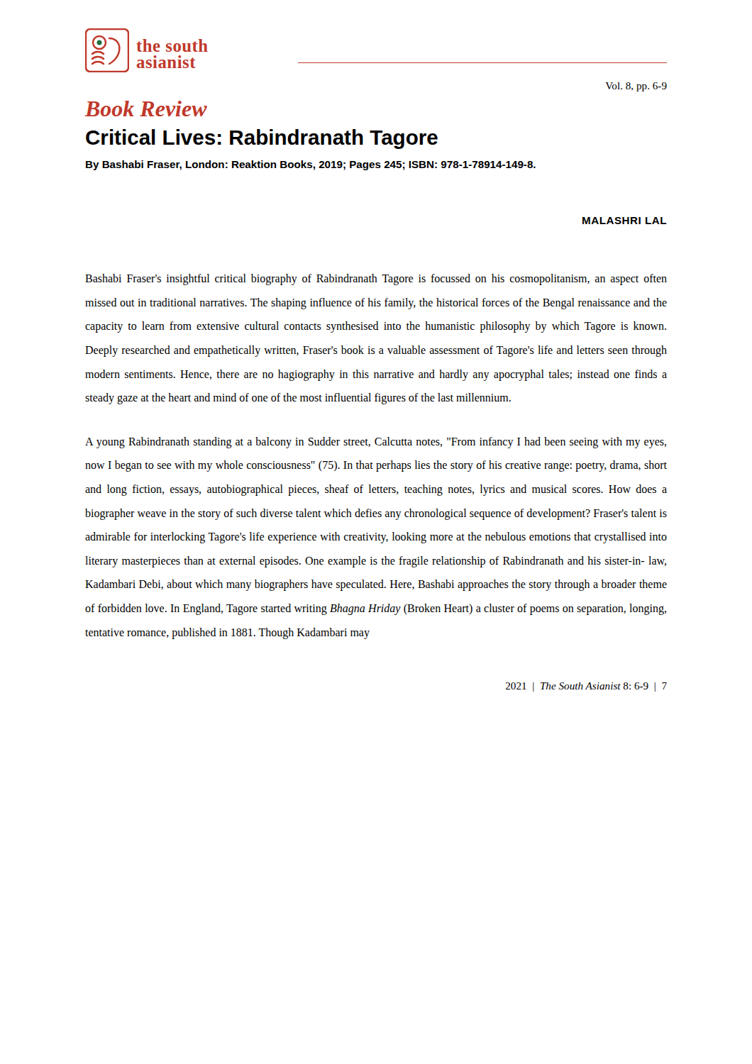the south asianist
Vol. 8, pp. 6-9
Book Review
Critical Lives: Rabindranath Tagore
By Bashabi Fraser, London: Reaktion Books, 2019; Pages 245; ISBN: 978-1-78914-149-8.
MALASHRI LAL
Bashabi Fraser's insightful critical biography of Rabindranath Tagore is focussed on his cosmopolitanism, an aspect often missed out in traditional narratives. The shaping influence of his family, the historical forces of the Bengal renaissance and the capacity to learn from extensive cultural contacts synthesised into the humanistic philosophy by which Tagore is known. Deeply researched and empathetically written, Fraser's book is a valuable assessment of Tagore's life and letters seen through modern sentiments. Hence, there are no hagiography in this narrative and hardly any apocryphal tales; instead one finds a steady gaze at the heart and mind of one of the most influential figures of the last millennium.
A young Rabindranath standing at a balcony in Sudder street, Calcutta notes, "From infancy I had been seeing with my eyes, now I began to see with my whole consciousness" (75). In that perhaps lies the story of his creative range: poetry, drama, short and long fiction, essays, autobiographical pieces, sheaf of letters, teaching notes, lyrics and musical scores. How does a biographer weave in the story of such diverse talent which defies any chronological sequence of development? Fraser's talent is admirable for interlocking Tagore's life experience with creativity, looking more at the nebulous emotions that crystallised into literary masterpieces than at external episodes. One example is the fragile relationship of Rabindranath and his sister-in- law, Kadambari Debi, about which many biographers have speculated. Here, Bashabi approaches the story through a broader theme of forbidden love. In England, Tagore started writing Bhagna Hriday (Broken Heart) a cluster of poems on separation, longing, tentative romance, published in 1881. Though Kadambari may
2021 | The South Asianist 8: 6-9 | 7